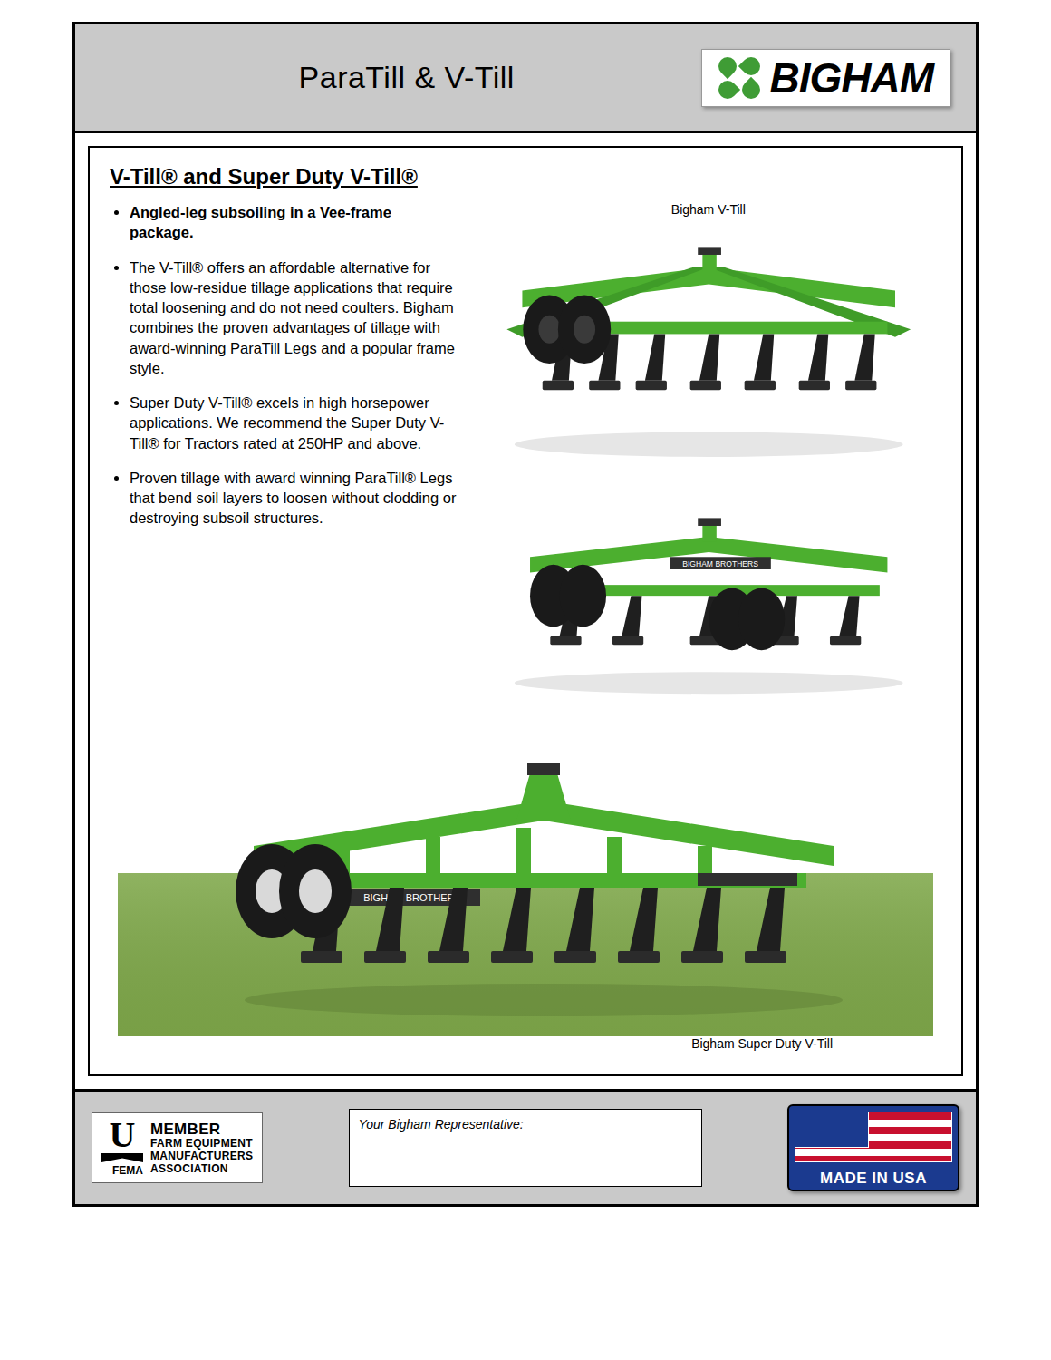ParaTill & V-Till
BIGHAM
V-Till® and Super Duty V-Till®
Angled-leg subsoiling in a Vee-frame package.
The V-Till® offers an affordable alternative for those low-residue tillage applications that require total loosening and do not need coulters. Bigham combines the proven advantages of tillage with award-winning ParaTill Legs and a popular frame style.
Super Duty V-Till® excels in high horsepower applications. We recommend the Super Duty V-Till® for Tractors rated at 250HP and above.
Proven tillage with award winning ParaTill® Legs that bend soil layers to loosen without clodding or destroying subsoil structures.
Bigham V-Till
BIGHAM BROTHERS
BIGHAM BROTHERS
Bigham Super Duty V-Till
U
FEMA
MEMBER
FARM EQUIPMENT
MANUFACTURERS
ASSOCIATION
Your Bigham Representative:
MADE IN USA